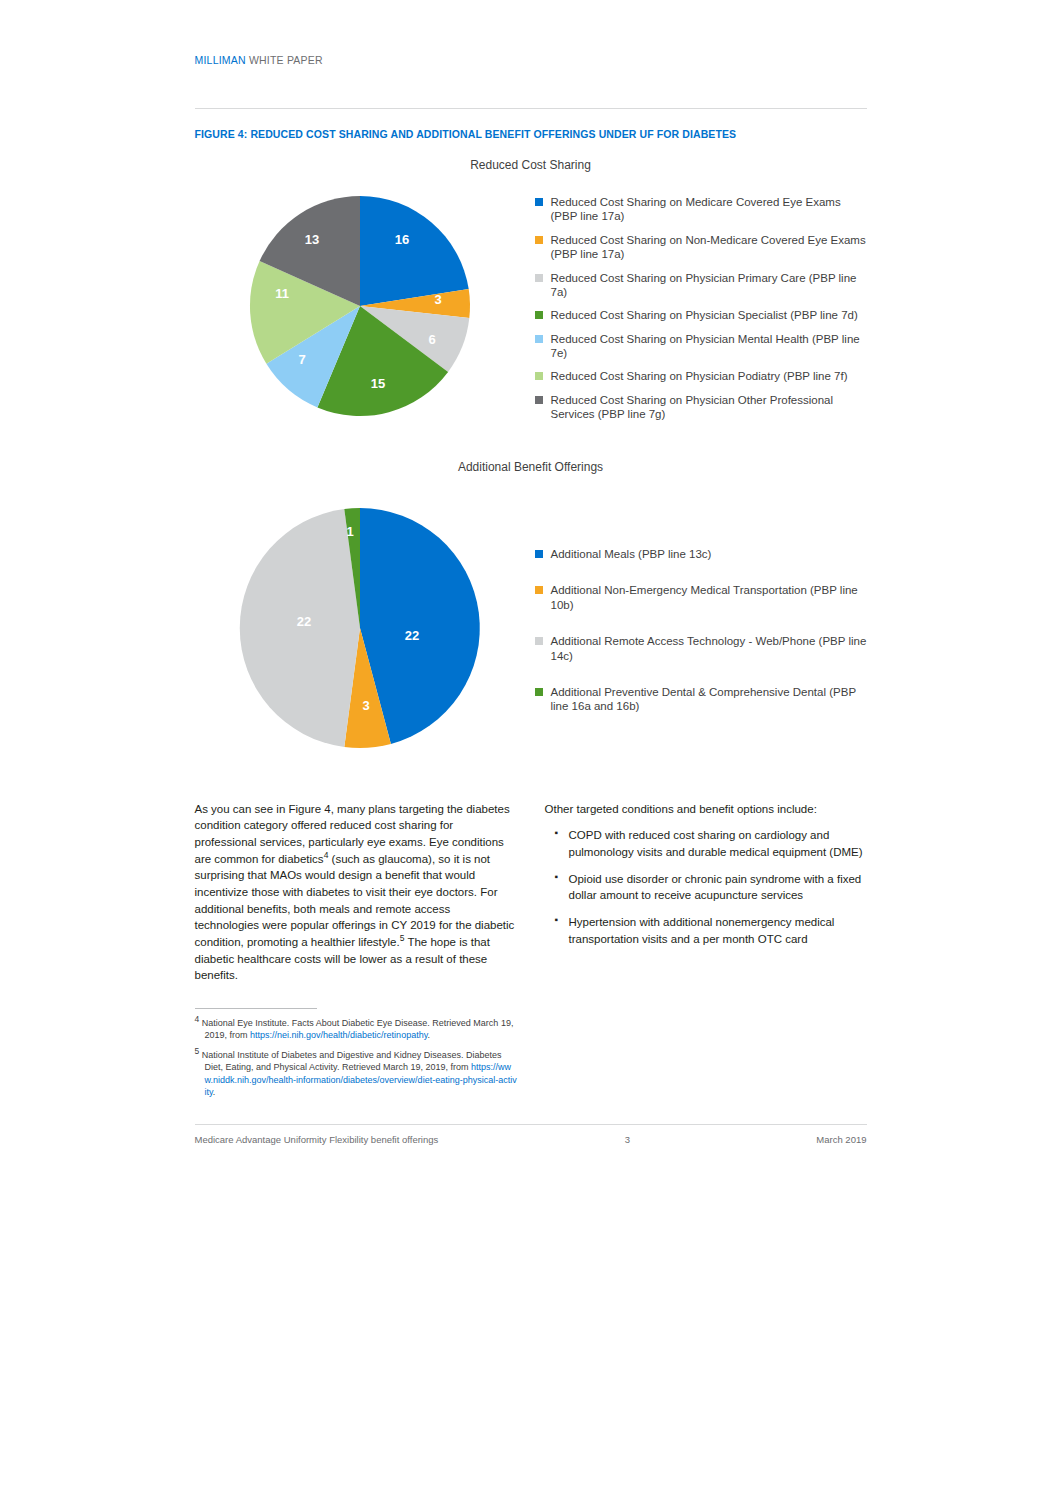MILLIMAN WHITE PAPER
FIGURE 4: REDUCED COST SHARING AND ADDITIONAL BENEFIT OFFERINGS UNDER UF FOR DIABETES
Reduced Cost Sharing
16 3 6 15 7 11 13
Reduced Cost Sharing on Medicare Covered Eye Exams (PBP line 17a)
Reduced Cost Sharing on Non-Medicare Covered Eye Exams (PBP line 17a)
Reduced Cost Sharing on Physician Primary Care (PBP line 7a)
Reduced Cost Sharing on Physician Specialist (PBP line 7d)
Reduced Cost Sharing on Physician Mental Health (PBP line 7e)
Reduced Cost Sharing on Physician Podiatry (PBP line 7f)
Reduced Cost Sharing on Physician Other Professional Services (PBP line 7g)
Additional Benefit Offerings
22 3 22 1
Additional Meals (PBP line 13c)
Additional Non-Emergency Medical Transportation (PBP line 10b)
Additional Remote Access Technology - Web/Phone (PBP line 14c)
Additional Preventive Dental & Comprehensive Dental (PBP line 16a and 16b)
As you can see in Figure 4, many plans targeting the diabetes condition category offered reduced cost sharing for professional services, particularly eye exams. Eye conditions are common for diabetics4 (such as glaucoma), so it is not surprising that MAOs would design a benefit that would incentivize those with diabetes to visit their eye doctors. For additional benefits, both meals and remote access technologies were popular offerings in CY 2019 for the diabetic condition, promoting a healthier lifestyle.5 The hope is that diabetic healthcare costs will be lower as a result of these benefits.
Other targeted conditions and benefit options include:
COPD with reduced cost sharing on cardiology and pulmonology visits and durable medical equipment (DME)
Opioid use disorder or chronic pain syndrome with a fixed dollar amount to receive acupuncture services
Hypertension with additional nonemergency medical transportation visits and a per month OTC card
4 National Eye Institute. Facts About Diabetic Eye Disease. Retrieved March 19, 2019, from https://nei.nih.gov/health/diabetic/retinopathy.
5 National Institute of Diabetes and Digestive and Kidney Diseases. Diabetes Diet, Eating, and Physical Activity. Retrieved March 19, 2019, from https://www.niddk.nih.gov/health-information/diabetes/overview/diet-eating-physical-activity.
Medicare Advantage Uniformity Flexibility benefit offerings
3
March 2019